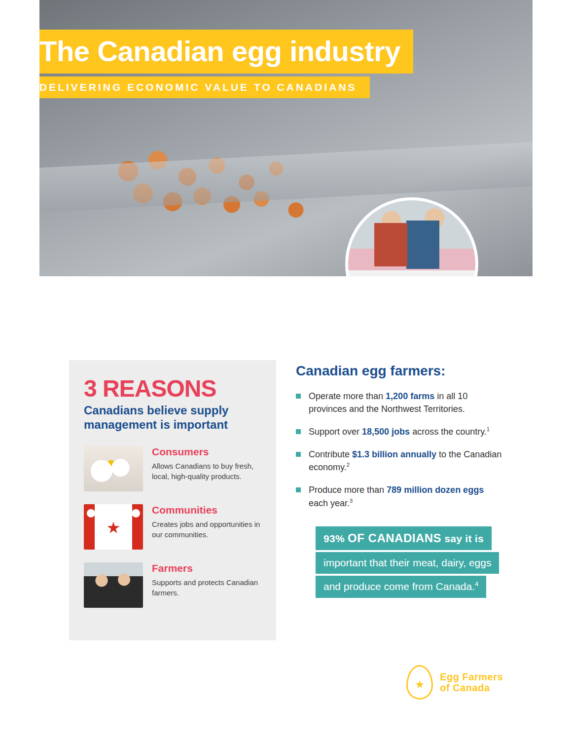The Canadian egg industry
Delivering economic value to Canadians
3 REASONS
Canadians believe supply management is important
Consumers
Allows Canadians to buy fresh, local, high-quality products.
Communities
Creates jobs and opportunities in our communities.
Farmers
Supports and protects Canadian farmers.
Canadian egg farmers:
Operate more than 1,200 farms in all 10 provinces and the Northwest Territories.
Support over 18,500 jobs across the country.1
Contribute $1.3 billion annually to the Canadian economy.2
Produce more than 789 million dozen eggs each year.3
93% OF CANADIANS say it is important that their meat, dairy, eggs and produce come from Canada.4
Egg Farmers
of Canada